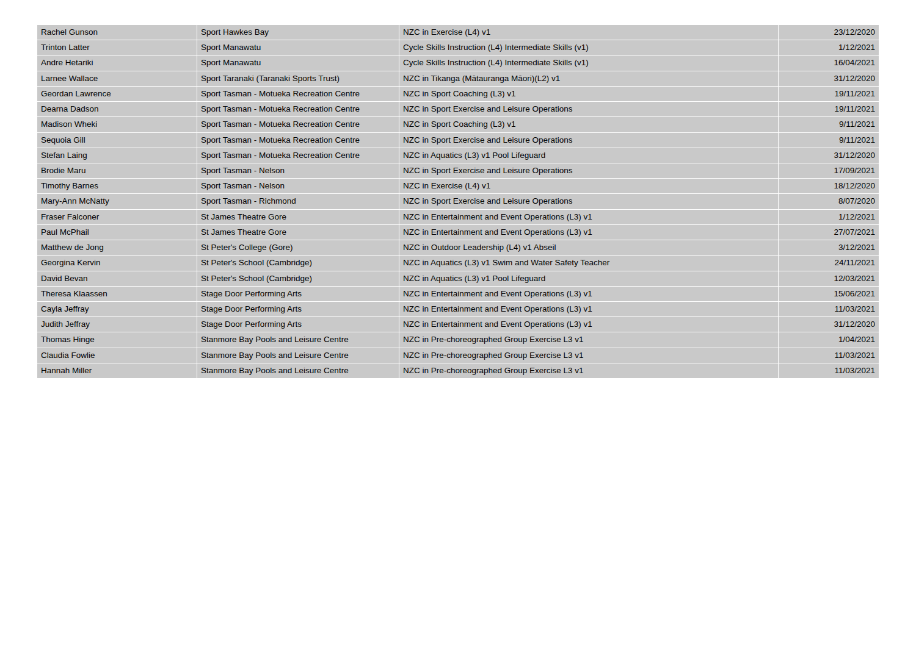| Rachel Gunson | Sport Hawkes Bay | NZC in Exercise (L4) v1 | 23/12/2020 |
| Trinton Latter | Sport Manawatu | Cycle Skills Instruction (L4) Intermediate Skills (v1) | 1/12/2021 |
| Andre Hetariki | Sport Manawatu | Cycle Skills Instruction (L4) Intermediate Skills (v1) | 16/04/2021 |
| Larnee Wallace | Sport Taranaki (Taranaki Sports Trust) | NZC in Tikanga (Mātauranga Māori)(L2) v1 | 31/12/2020 |
| Geordan Lawrence | Sport Tasman - Motueka Recreation Centre | NZC in Sport Coaching (L3) v1 | 19/11/2021 |
| Dearna Dadson | Sport Tasman - Motueka Recreation Centre | NZC in Sport Exercise and Leisure Operations | 19/11/2021 |
| Madison Wheki | Sport Tasman - Motueka Recreation Centre | NZC in Sport Coaching (L3) v1 | 9/11/2021 |
| Sequoia Gill | Sport Tasman - Motueka Recreation Centre | NZC in Sport Exercise and Leisure Operations | 9/11/2021 |
| Stefan Laing | Sport Tasman - Motueka Recreation Centre | NZC in Aquatics (L3) v1 Pool Lifeguard | 31/12/2020 |
| Brodie Maru | Sport Tasman - Nelson | NZC in Sport Exercise and Leisure Operations | 17/09/2021 |
| Timothy Barnes | Sport Tasman - Nelson | NZC in Exercise (L4) v1 | 18/12/2020 |
| Mary-Ann McNatty | Sport Tasman - Richmond | NZC in Sport Exercise and Leisure Operations | 8/07/2020 |
| Fraser Falconer | St James Theatre Gore | NZC in Entertainment and Event Operations (L3) v1 | 1/12/2021 |
| Paul McPhail | St James Theatre Gore | NZC in Entertainment and Event Operations (L3) v1 | 27/07/2021 |
| Matthew de Jong | St Peter's College (Gore) | NZC in Outdoor Leadership (L4) v1 Abseil | 3/12/2021 |
| Georgina Kervin | St Peter's School (Cambridge) | NZC in Aquatics (L3) v1 Swim and Water Safety Teacher | 24/11/2021 |
| David Bevan | St Peter's School (Cambridge) | NZC in Aquatics (L3) v1 Pool Lifeguard | 12/03/2021 |
| Theresa Klaassen | Stage Door Performing Arts | NZC in Entertainment and Event Operations (L3) v1 | 15/06/2021 |
| Cayla Jeffray | Stage Door Performing Arts | NZC in Entertainment and Event Operations (L3) v1 | 11/03/2021 |
| Judith Jeffray | Stage Door Performing Arts | NZC in Entertainment and Event Operations (L3) v1 | 31/12/2020 |
| Thomas Hinge | Stanmore Bay Pools and Leisure Centre | NZC in Pre-choreographed Group Exercise L3 v1 | 1/04/2021 |
| Claudia Fowlie | Stanmore Bay Pools and Leisure Centre | NZC in Pre-choreographed Group Exercise L3 v1 | 11/03/2021 |
| Hannah Miller | Stanmore Bay Pools and Leisure Centre | NZC in Pre-choreographed Group Exercise L3 v1 | 11/03/2021 |